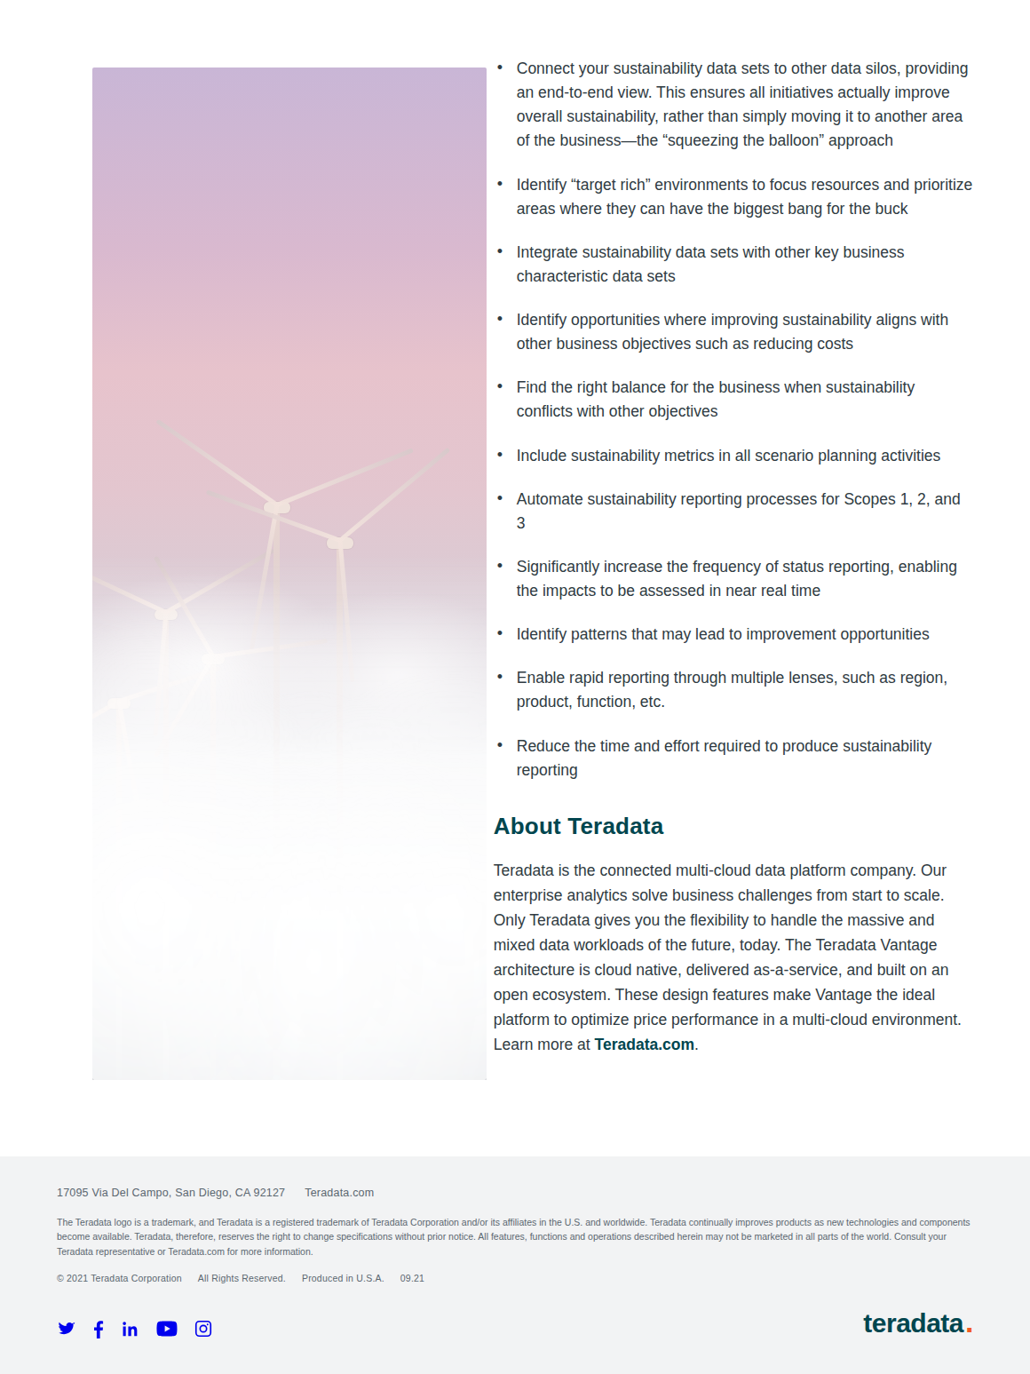Connect your sustainability data sets to other data silos, providing an end-to-end view. This ensures all initiatives actually improve overall sustainability, rather than simply moving it to another area of the business—the “squeezing the balloon” approach
Identify “target rich” environments to focus resources and prioritize areas where they can have the biggest bang for the buck
Integrate sustainability data sets with other key business characteristic data sets
Identify opportunities where improving sustainability aligns with other business objectives such as reducing costs
Find the right balance for the business when sustainability conflicts with other objectives
Include sustainability metrics in all scenario planning activities
Automate sustainability reporting processes for Scopes 1, 2, and 3
Significantly increase the frequency of status reporting, enabling the impacts to be assessed in near real time
Identify patterns that may lead to improvement opportunities
Enable rapid reporting through multiple lenses, such as region, product, function, etc.
Reduce the time and effort required to produce sustainability reporting
About Teradata
Teradata is the connected multi-cloud data platform company. Our enterprise analytics solve business challenges from start to scale. Only Teradata gives you the flexibility to handle the massive and mixed data workloads of the future, today. The Teradata Vantage architecture is cloud native, delivered as-a-service, and built on an open ecosystem. These design features make Vantage the ideal platform to optimize price performance in a multi-cloud environment. Learn more at Teradata.com.
17095 Via Del Campo, San Diego, CA 92127 Teradata.com
The Teradata logo is a trademark, and Teradata is a registered trademark of Teradata Corporation and/or its affiliates in the U.S. and worldwide. Teradata continually improves products as new technologies and components become available. Teradata, therefore, reserves the right to change specifications without prior notice. All features, functions and operations described herein may not be marketed in all parts of the world. Consult your Teradata representative or Teradata.com for more information.
© 2021 Teradata Corporation All Rights Reserved. Produced in U.S.A. 09.21
teradata.